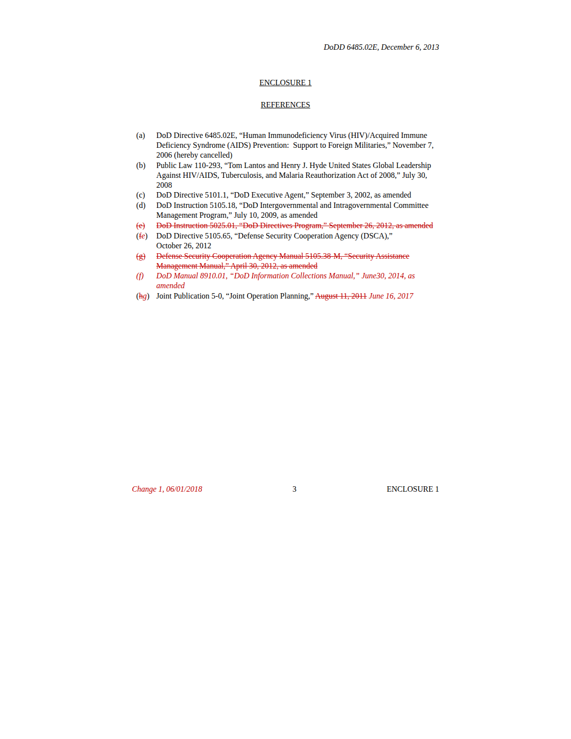DoDD 6485.02E, December 6, 2013
ENCLOSURE 1
REFERENCES
(a) DoD Directive 6485.02E, “Human Immunodeficiency Virus (HIV)/Acquired Immune Deficiency Syndrome (AIDS) Prevention: Support to Foreign Militaries,” November 7, 2006 (hereby cancelled)
(b) Public Law 110-293, “Tom Lantos and Henry J. Hyde United States Global Leadership Against HIV/AIDS, Tuberculosis, and Malaria Reauthorization Act of 2008,” July 30, 2008
(c) DoD Directive 5101.1, “DoD Executive Agent,” September 3, 2002, as amended
(d) DoD Instruction 5105.18, “DoD Intergovernmental and Intragovernmental Committee Management Program,” July 10, 2009, as amended
(e) DoD Instruction 5025.01, “DoD Directives Program,” September 26, 2012, as amended
(fe) DoD Directive 5105.65, “Defense Security Cooperation Agency (DSCA),”
October 26, 2012
(g) Defense Security Cooperation Agency Manual 5105.38-M, “Security Assistance Management Manual,” April 30, 2012, as amended
(f) DoD Manual 8910.01, “DoD Information Collections Manual,” June30, 2014, as amended
(hg) Joint Publication 5-0, “Joint Operation Planning,” August 11, 2011 June 16, 2017
Change 1, 06/01/2018
3
ENCLOSURE 1